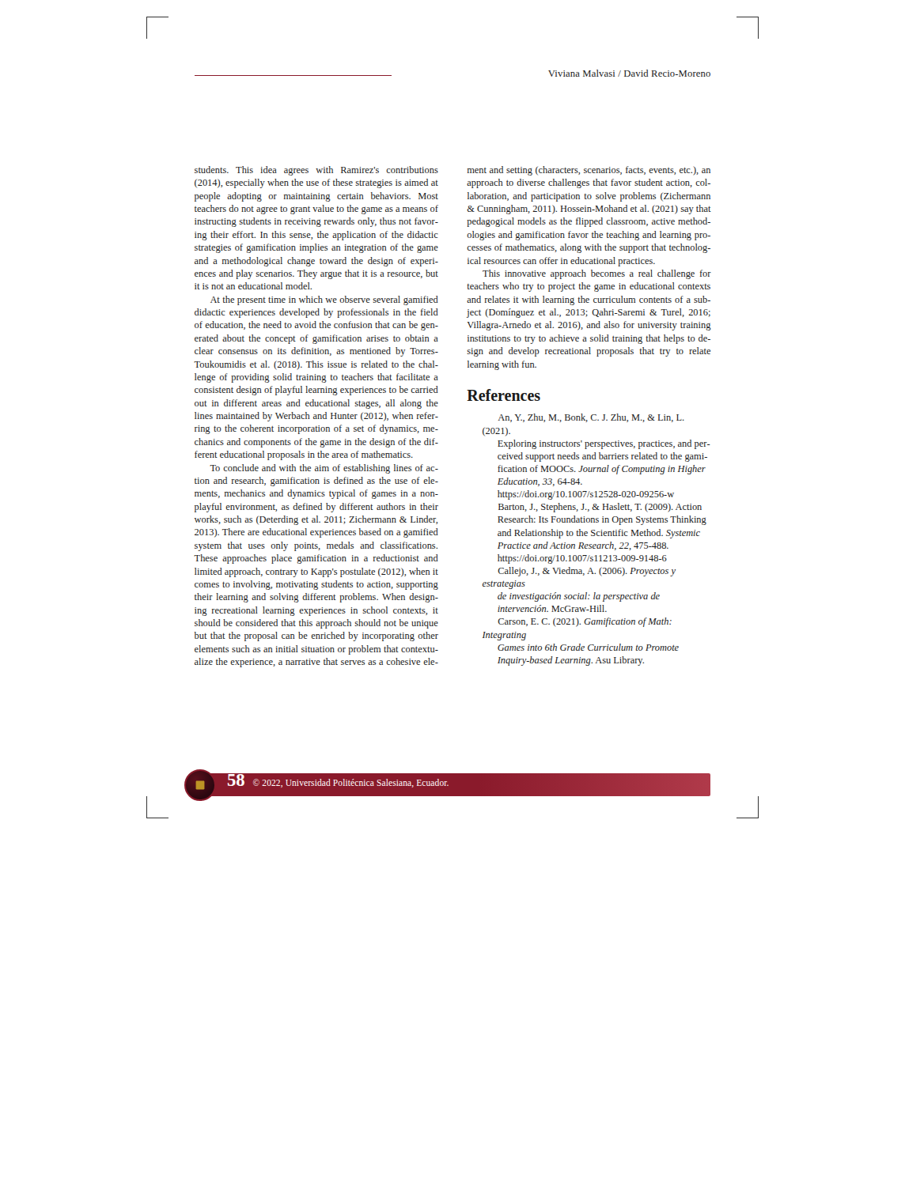Viviana Malvasi / David Recio-Moreno
students. This idea agrees with Ramirez's contributions (2014), especially when the use of these strategies is aimed at people adopting or maintaining certain behaviors. Most teachers do not agree to grant value to the game as a means of instructing students in receiving rewards only, thus not favoring their effort. In this sense, the application of the didactic strategies of gamification implies an integration of the game and a methodological change toward the design of experiences and play scenarios. They argue that it is a resource, but it is not an educational model.
At the present time in which we observe several gamified didactic experiences developed by professionals in the field of education, the need to avoid the confusion that can be generated about the concept of gamification arises to obtain a clear consensus on its definition, as mentioned by Torres-Toukoumidis et al. (2018). This issue is related to the challenge of providing solid training to teachers that facilitate a consistent design of playful learning experiences to be carried out in different areas and educational stages, all along the lines maintained by Werbach and Hunter (2012), when referring to the coherent incorporation of a set of dynamics, mechanics and components of the game in the design of the different educational proposals in the area of mathematics.
To conclude and with the aim of establishing lines of action and research, gamification is defined as the use of elements, mechanics and dynamics typical of games in a non-playful environment, as defined by different authors in their works, such as (Deterding et al. 2011; Zichermann & Linder, 2013). There are educational experiences based on a gamified system that uses only points, medals and classifications. These approaches place gamification in a reductionist and limited approach, contrary to Kapp's postulate (2012), when it comes to involving, motivating students to action, supporting their learning and solving different problems. When designing recreational learning experiences in school contexts, it should be considered that this approach should not be unique but that the proposal can be enriched by incorporating other elements such as an initial situation or problem that contextualize the experience, a narrative that serves as a cohesive element and setting (characters, scenarios, facts, events, etc.), an approach to diverse challenges that favor student action, collaboration, and participation to solve problems (Zichermann & Cunningham, 2011). Hossein-Mohand et al. (2021) say that pedagogical models as the flipped classroom, active methodologies and gamification favor the teaching and learning processes of mathematics, along with the support that technological resources can offer in educational practices.
This innovative approach becomes a real challenge for teachers who try to project the game in educational contexts and relates it with learning the curriculum contents of a subject (Domínguez et al., 2013; Qahri-Saremi & Turel, 2016; Villagra-Arnedo et al. 2016), and also for university training institutions to try to achieve a solid training that helps to design and develop recreational proposals that try to relate learning with fun.
References
An, Y., Zhu, M., Bonk, C. J. Zhu, M., & Lin, L. (2021).Exploring instructors' perspectives, practices, and perceived support needs and barriers related to the gamification of MOOCs. Journal of Computing in Higher Education, 33, 64-84. https://doi.org/10.1007/s12528-020-09256-w
Barton, J., Stephens, J., & Haslett, T. (2009). ActionResearch: Its Foundations in Open Systems Thinking and Relationship to the Scientific Method. Systemic Practice and Action Research, 22, 475-488. https://doi.org/10.1007/s11213-009-9148-6
Callejo, J., & Viedma, A. (2006). Proyectos y estrategias de investigación social: la perspectiva de intervención. McGraw-Hill.
Carson, E. C. (2021). Gamification of Math: Integrating Games into 6th Grade Curriculum to Promote Inquiry-based Learning. Asu Library.
58
© 2022, Universidad Politécnica Salesiana, Ecuador.